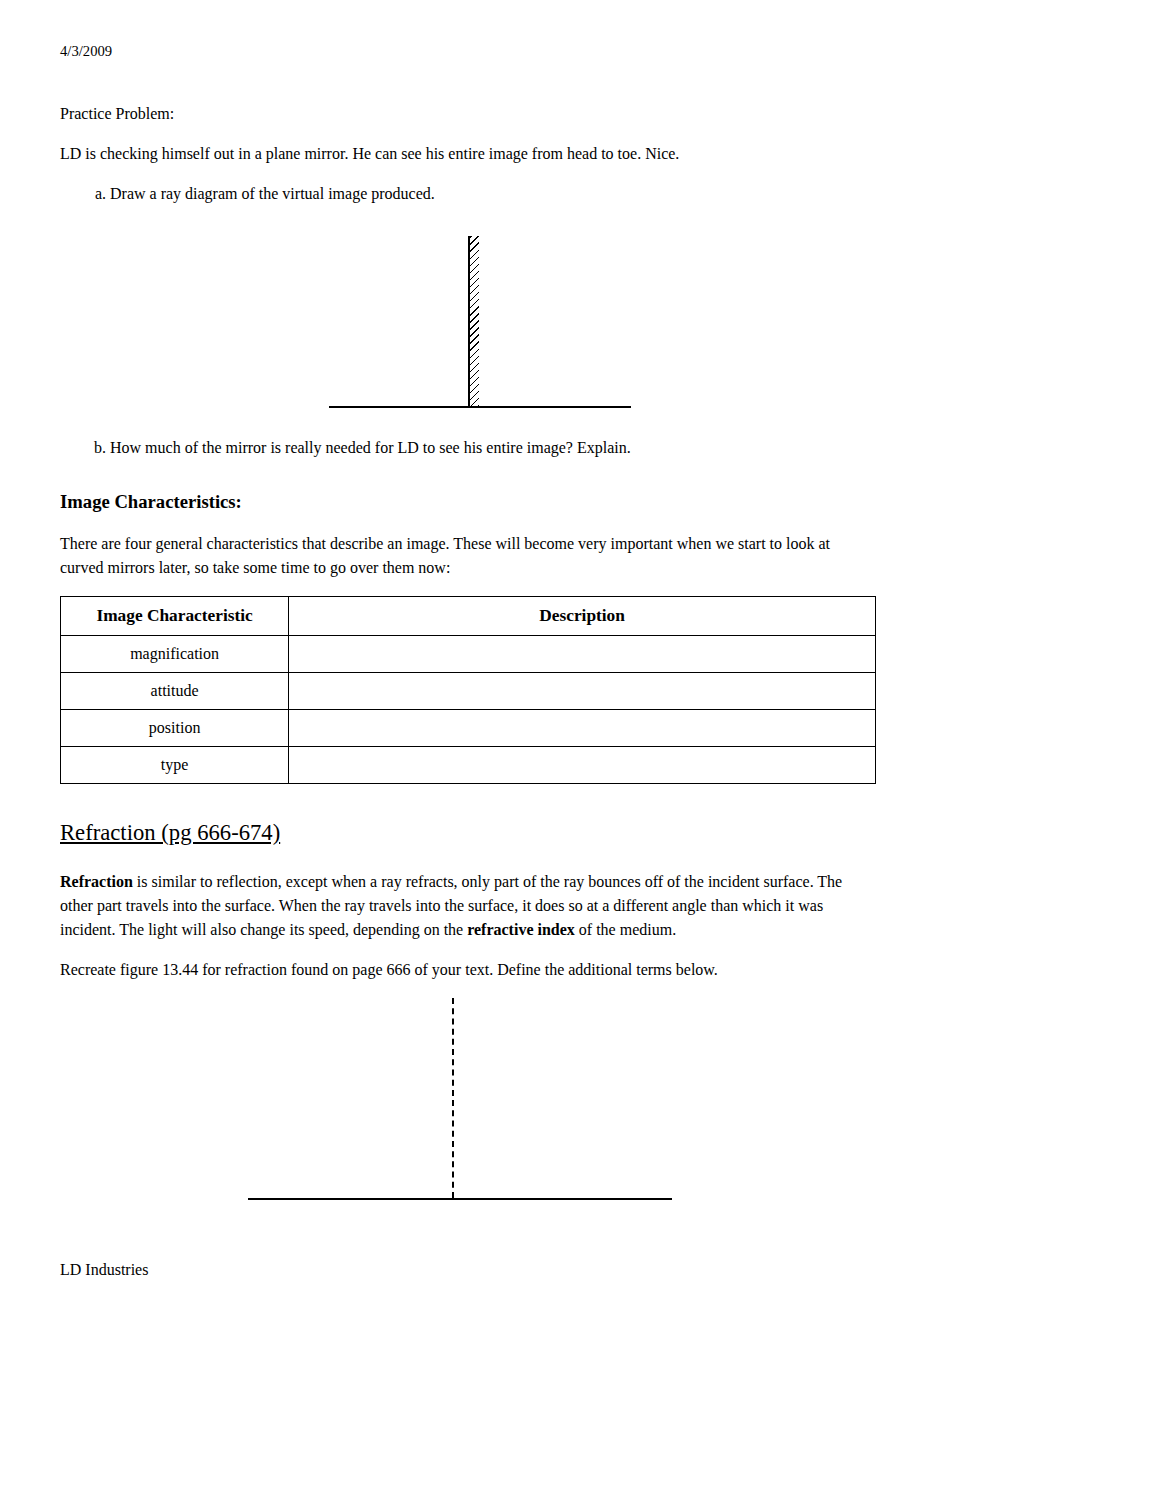4/3/2009
Practice Problem:
LD is checking himself out in a plane mirror. He can see his entire image from head to toe. Nice.
Draw a ray diagram of the virtual image produced.
How much of the mirror is really needed for LD to see his entire image? Explain.
Image Characteristics:
There are four general characteristics that describe an image. These will become very important when we start to look at curved mirrors later, so take some time to go over them now:
| Image Characteristic | Description |
| --- | --- |
| magnification | |
| attitude | |
| position | |
| type | |
Refraction (pg 666-674)
Refraction is similar to reflection, except when a ray refracts, only part of the ray bounces off of the incident surface. The other part travels into the surface. When the ray travels into the surface, it does so at a different angle than which it was incident. The light will also change its speed, depending on the refractive index of the medium.
Recreate figure 13.44 for refraction found on page 666 of your text. Define the additional terms below.
LD Industries